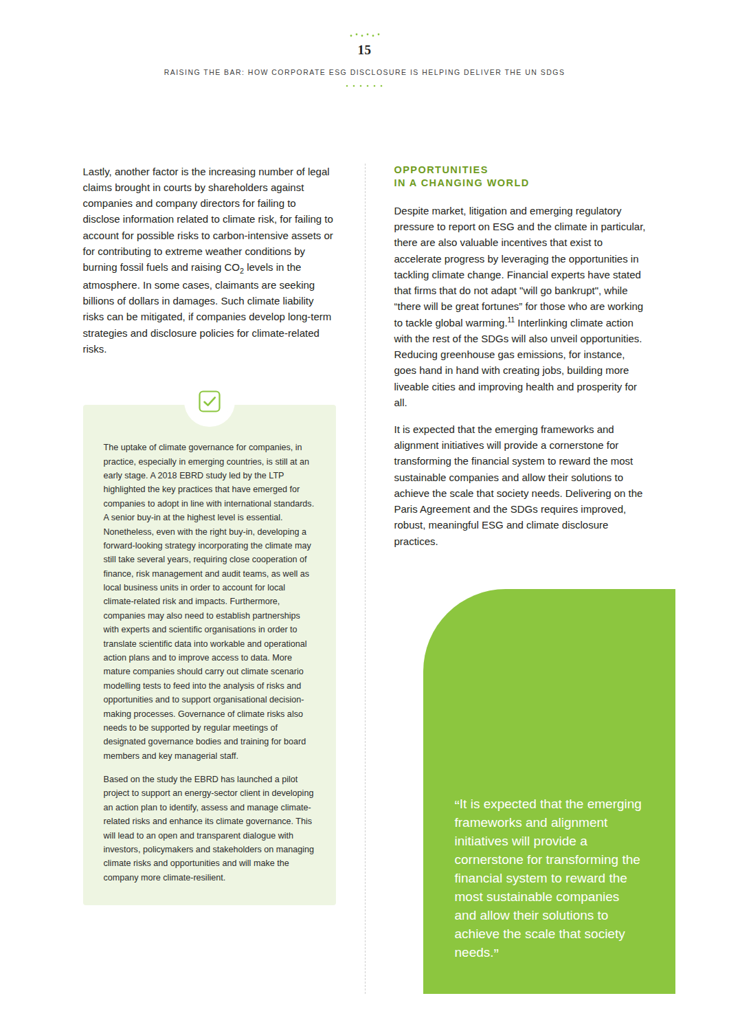15
Raising the bar: how corporate ESG disclosure is helping deliver the UN SDGs
Lastly, another factor is the increasing number of legal claims brought in courts by shareholders against companies and company directors for failing to disclose information related to climate risk, for failing to account for possible risks to carbon-intensive assets or for contributing to extreme weather conditions by burning fossil fuels and raising CO2 levels in the atmosphere. In some cases, claimants are seeking billions of dollars in damages. Such climate liability risks can be mitigated, if companies develop long-term strategies and disclosure policies for climate-related risks.
The uptake of climate governance for companies, in practice, especially in emerging countries, is still at an early stage. A 2018 EBRD study led by the LTP highlighted the key practices that have emerged for companies to adopt in line with international standards. A senior buy-in at the highest level is essential. Nonetheless, even with the right buy-in, developing a forward-looking strategy incorporating the climate may still take several years, requiring close cooperation of finance, risk management and audit teams, as well as local business units in order to account for local climate-related risk and impacts. Furthermore, companies may also need to establish partnerships with experts and scientific organisations in order to translate scientific data into workable and operational action plans and to improve access to data. More mature companies should carry out climate scenario modelling tests to feed into the analysis of risks and opportunities and to support organisational decision-making processes. Governance of climate risks also needs to be supported by regular meetings of designated governance bodies and training for board members and key managerial staff.
Based on the study the EBRD has launched a pilot project to support an energy-sector client in developing an action plan to identify, assess and manage climate-related risks and enhance its climate governance. This will lead to an open and transparent dialogue with investors, policymakers and stakeholders on managing climate risks and opportunities and will make the company more climate-resilient.
Opportunities
in a changing world
Despite market, litigation and emerging regulatory pressure to report on ESG and the climate in particular, there are also valuable incentives that exist to accelerate progress by leveraging the opportunities in tackling climate change. Financial experts have stated that firms that do not adapt "will go bankrupt", while “there will be great fortunes” for those who are working to tackle global warming.11 Interlinking climate action with the rest of the SDGs will also unveil opportunities. Reducing greenhouse gas emissions, for instance, goes hand in hand with creating jobs, building more liveable cities and improving health and prosperity for all.
It is expected that the emerging frameworks and alignment initiatives will provide a cornerstone for transforming the financial system to reward the most sustainable companies and allow their solutions to achieve the scale that society needs. Delivering on the Paris Agreement and the SDGs requires improved, robust, meaningful ESG and climate disclosure practices.
“It is expected that the emerging frameworks and alignment initiatives will provide a cornerstone for transforming the financial system to reward the most sustainable companies and allow their solutions to achieve the scale that society needs.”